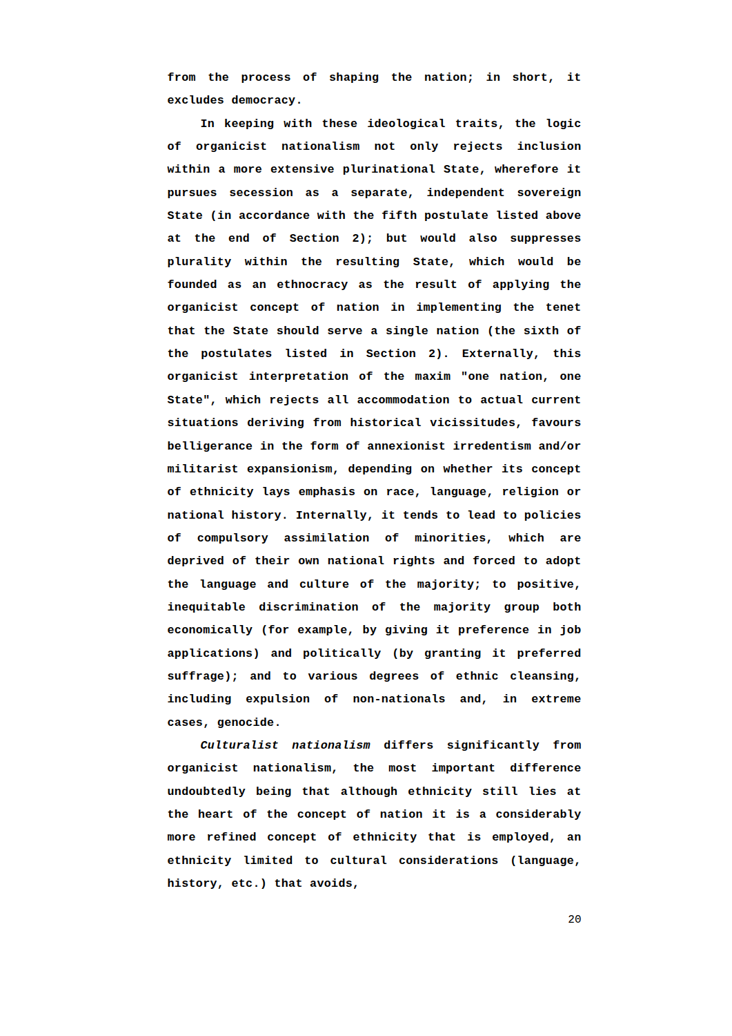from the process of shaping the nation; in short, it excludes democracy.
In keeping with these ideological traits, the logic of organicist nationalism not only rejects inclusion within a more extensive plurinational State, wherefore it pursues secession as a separate, independent sovereign State (in accordance with the fifth postulate listed above at the end of Section 2); but would also suppresses plurality within the resulting State, which would be founded as an ethnocracy as the result of applying the organicist concept of nation in implementing the tenet that the State should serve a single nation (the sixth of the postulates listed in Section 2). Externally, this organicist interpretation of the maxim "one nation, one State", which rejects all accommodation to actual current situations deriving from historical vicissitudes, favours belligerance in the form of annexionist irredentism and/or militarist expansionism, depending on whether its concept of ethnicity lays emphasis on race, language, religion or national history. Internally, it tends to lead to policies of compulsory assimilation of minorities, which are deprived of their own national rights and forced to adopt the language and culture of the majority; to positive, inequitable discrimination of the majority group both economically (for example, by giving it preference in job applications) and politically (by granting it preferred suffrage); and to various degrees of ethnic cleansing, including expulsion of non-nationals and, in extreme cases, genocide.
Culturalist nationalism differs significantly from organicist nationalism, the most important difference undoubtedly being that although ethnicity still lies at the heart of the concept of nation it is a considerably more refined concept of ethnicity that is employed, an ethnicity limited to cultural considerations (language, history, etc.) that avoids,
20